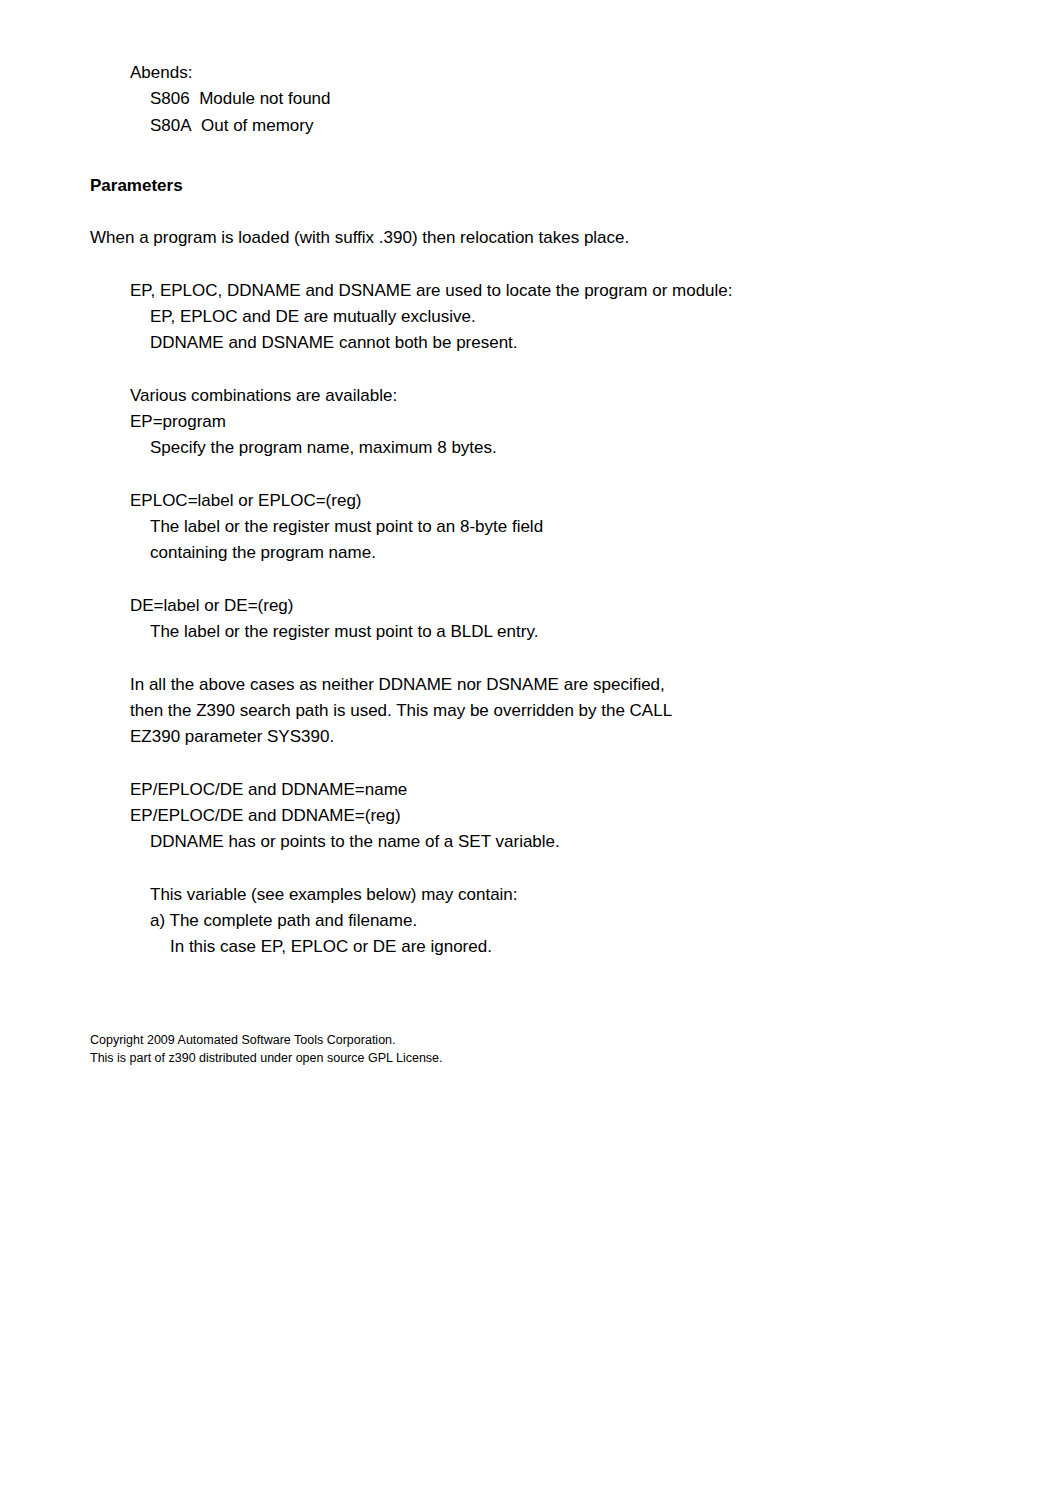Abends:
S806 Module not found
S80A Out of memory
Parameters
When a program is loaded (with suffix .390) then relocation takes place.
EP, EPLOC, DDNAME and DSNAME are used to locate the program or module:
EP, EPLOC and DE are mutually exclusive.
DDNAME and DSNAME cannot both be present.
Various combinations are available:
EP=program
Specify the program name, maximum 8 bytes.
EPLOC=label or EPLOC=(reg)
The label or the register must point to an 8-byte field
containing the program name.
DE=label or DE=(reg)
The label or the register must point to a BLDL entry.
In all the above cases as neither DDNAME nor DSNAME are specified,
then the Z390 search path is used. This may be overridden by the CALL
EZ390 parameter SYS390.
EP/EPLOC/DE and DDNAME=name
EP/EPLOC/DE and DDNAME=(reg)
DDNAME has or points to the name of a SET variable.
This variable (see examples below) may contain:
a) The complete path and filename.
In this case EP, EPLOC or DE are ignored.
Copyright 2009 Automated Software Tools Corporation.
This is part of z390 distributed under open source GPL License.